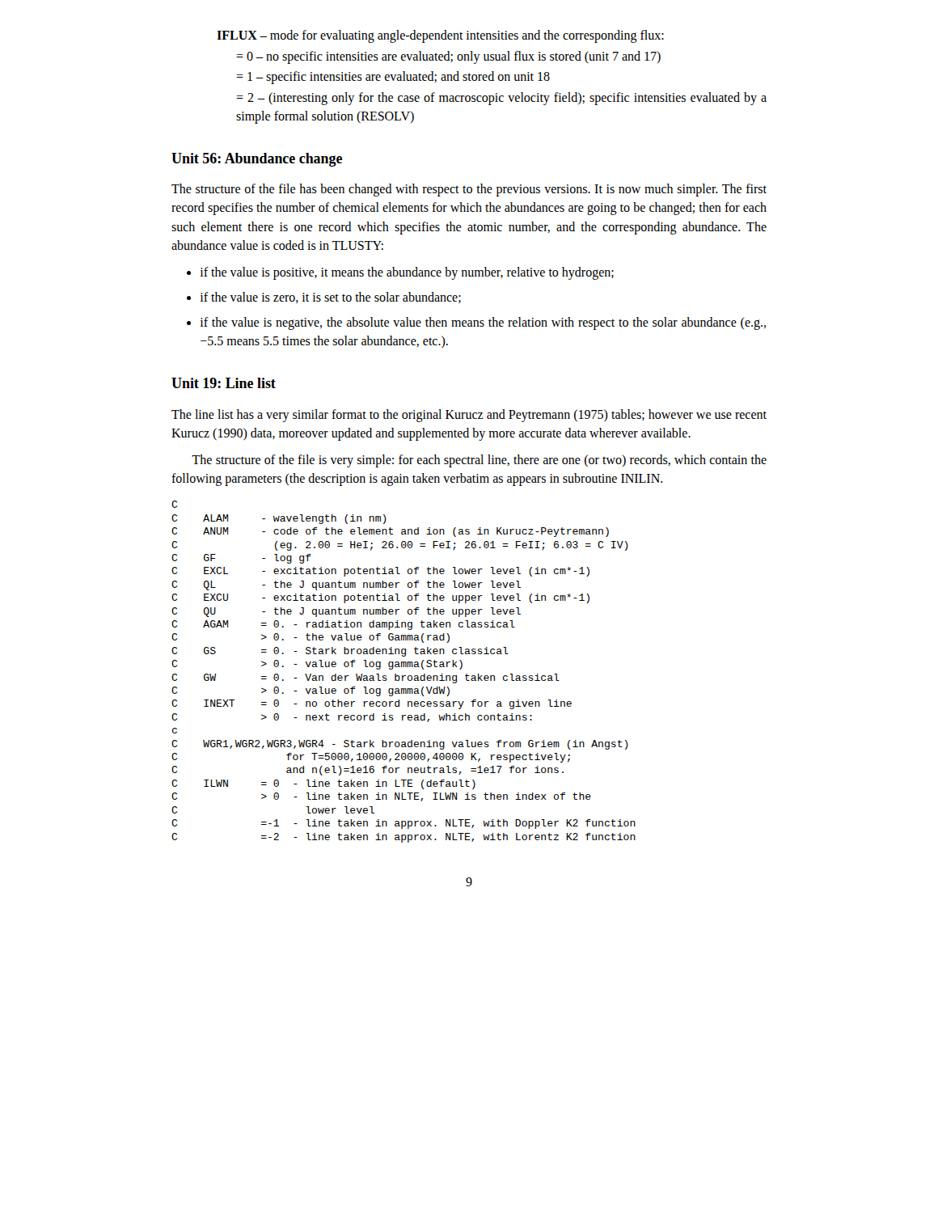IFLUX – mode for evaluating angle-dependent intensities and the corresponding flux:
= 0 – no specific intensities are evaluated; only usual flux is stored (unit 7 and 17)
= 1 – specific intensities are evaluated; and stored on unit 18
= 2 – (interesting only for the case of macroscopic velocity field); specific intensities evaluated by a simple formal solution (RESOLV)
Unit 56: Abundance change
The structure of the file has been changed with respect to the previous versions. It is now much simpler. The first record specifies the number of chemical elements for which the abundances are going to be changed; then for each such element there is one record which specifies the atomic number, and the corresponding abundance. The abundance value is coded is in TLUSTY:
if the value is positive, it means the abundance by number, relative to hydrogen;
if the value is zero, it is set to the solar abundance;
if the value is negative, the absolute value then means the relation with respect to the solar abundance (e.g., −5.5 means 5.5 times the solar abundance, etc.).
Unit 19: Line list
The line list has a very similar format to the original Kurucz and Peytremann (1975) tables; however we use recent Kurucz (1990) data, moreover updated and supplemented by more accurate data wherever available.
The structure of the file is very simple: for each spectral line, there are one (or two) records, which contain the following parameters (the description is again taken verbatim as appears in subroutine INILIN.
C
C    ALAM     - wavelength (in nm)
C    ANUM     - code of the element and ion (as in Kurucz-Peytremann)
C               (eg. 2.00 = HeI; 26.00 = FeI; 26.01 = FeII; 6.03 = C IV)
C    GF       - log gf
C    EXCL     - excitation potential of the lower level (in cm*-1)
C    QL       - the J quantum number of the lower level
C    EXCU     - excitation potential of the upper level (in cm*-1)
C    QU       - the J quantum number of the upper level
C    AGAM     = 0. - radiation damping taken classical
C             > 0. - the value of Gamma(rad)
C    GS       = 0. - Stark broadening taken classical
C             > 0. - value of log gamma(Stark)
C    GW       = 0. - Van der Waals broadening taken classical
C             > 0. - value of log gamma(VdW)
C    INEXT    = 0  - no other record necessary for a given line
C             > 0  - next record is read, which contains:
c
C    WGR1,WGR2,WGR3,WGR4 - Stark broadening values from Griem (in Angst)
C                 for T=5000,10000,20000,40000 K, respectively;
C                 and n(el)=1e16 for neutrals, =1e17 for ions.
C    ILWN     = 0  - line taken in LTE (default)
C             > 0  - line taken in NLTE, ILWN is then index of the
C                    lower level
C             =-1  - line taken in approx. NLTE, with Doppler K2 function
C             =-2  - line taken in approx. NLTE, with Lorentz K2 function
9